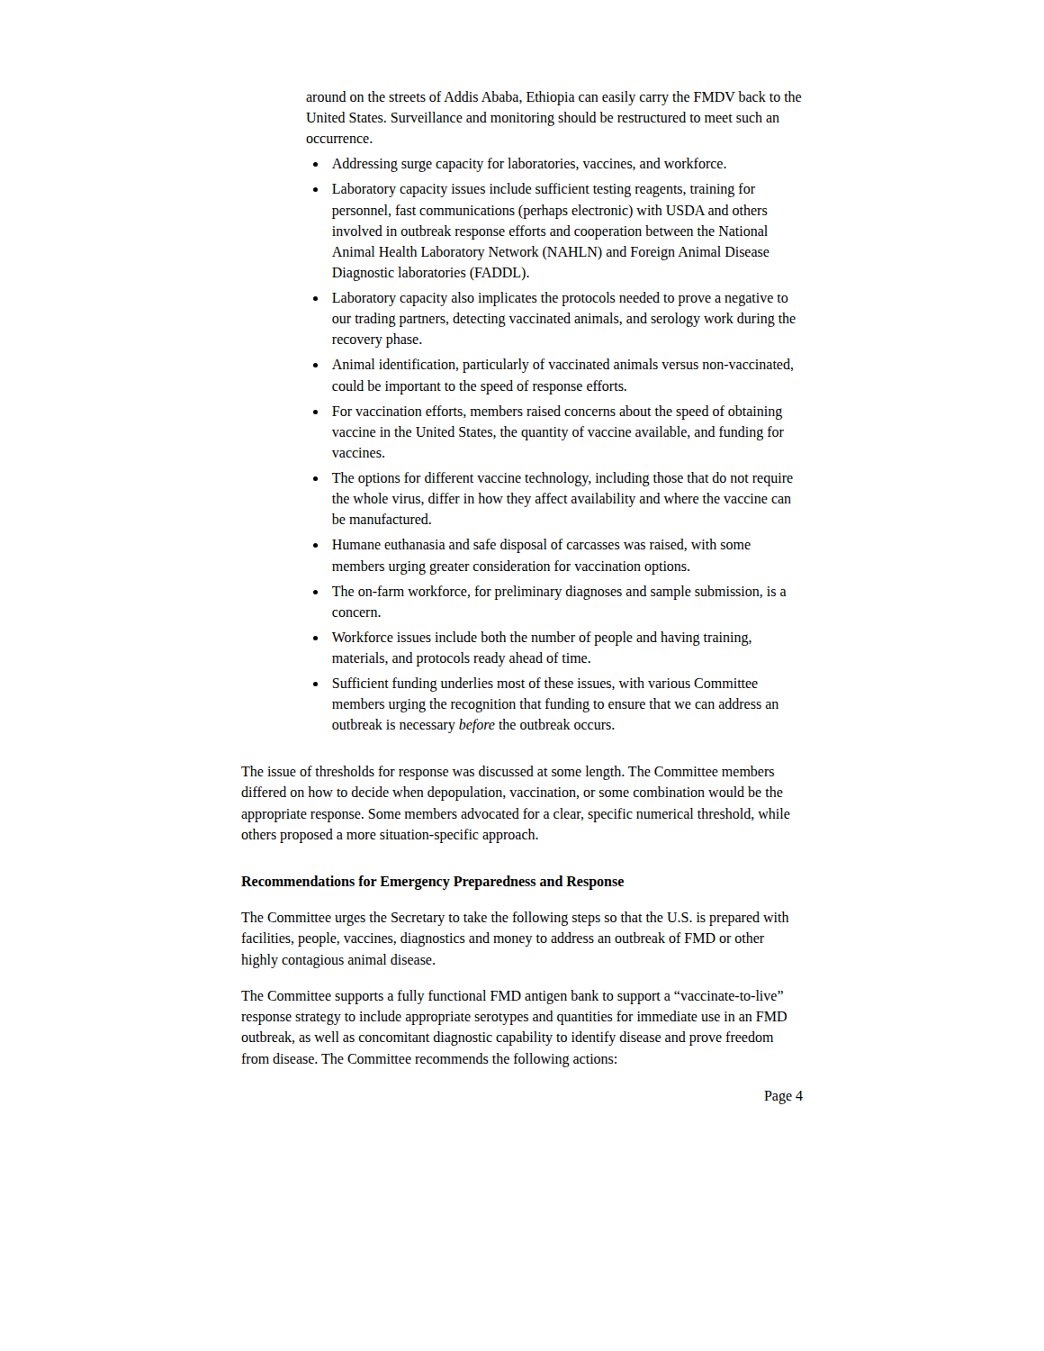around on the streets of Addis Ababa, Ethiopia can easily carry the FMDV back to the United States. Surveillance and monitoring should be restructured to meet such an occurrence.
Addressing surge capacity for laboratories, vaccines, and workforce.
Laboratory capacity issues include sufficient testing reagents, training for personnel, fast communications (perhaps electronic) with USDA and others involved in outbreak response efforts and cooperation between the National Animal Health Laboratory Network (NAHLN) and Foreign Animal Disease Diagnostic laboratories (FADDL).
Laboratory capacity also implicates the protocols needed to prove a negative to our trading partners, detecting vaccinated animals, and serology work during the recovery phase.
Animal identification, particularly of vaccinated animals versus non-vaccinated, could be important to the speed of response efforts.
For vaccination efforts, members raised concerns about the speed of obtaining vaccine in the United States, the quantity of vaccine available, and funding for vaccines.
The options for different vaccine technology, including those that do not require the whole virus, differ in how they affect availability and where the vaccine can be manufactured.
Humane euthanasia and safe disposal of carcasses was raised, with some members urging greater consideration for vaccination options.
The on-farm workforce, for preliminary diagnoses and sample submission, is a concern.
Workforce issues include both the number of people and having training, materials, and protocols ready ahead of time.
Sufficient funding underlies most of these issues, with various Committee members urging the recognition that funding to ensure that we can address an outbreak is necessary before the outbreak occurs.
The issue of thresholds for response was discussed at some length. The Committee members differed on how to decide when depopulation, vaccination, or some combination would be the appropriate response. Some members advocated for a clear, specific numerical threshold, while others proposed a more situation-specific approach.
Recommendations for Emergency Preparedness and Response
The Committee urges the Secretary to take the following steps so that the U.S. is prepared with facilities, people, vaccines, diagnostics and money to address an outbreak of FMD or other highly contagious animal disease.
The Committee supports a fully functional FMD antigen bank to support a “vaccinate-to-live” response strategy to include appropriate serotypes and quantities for immediate use in an FMD outbreak, as well as concomitant diagnostic capability to identify disease and prove freedom from disease. The Committee recommends the following actions:
Page 4